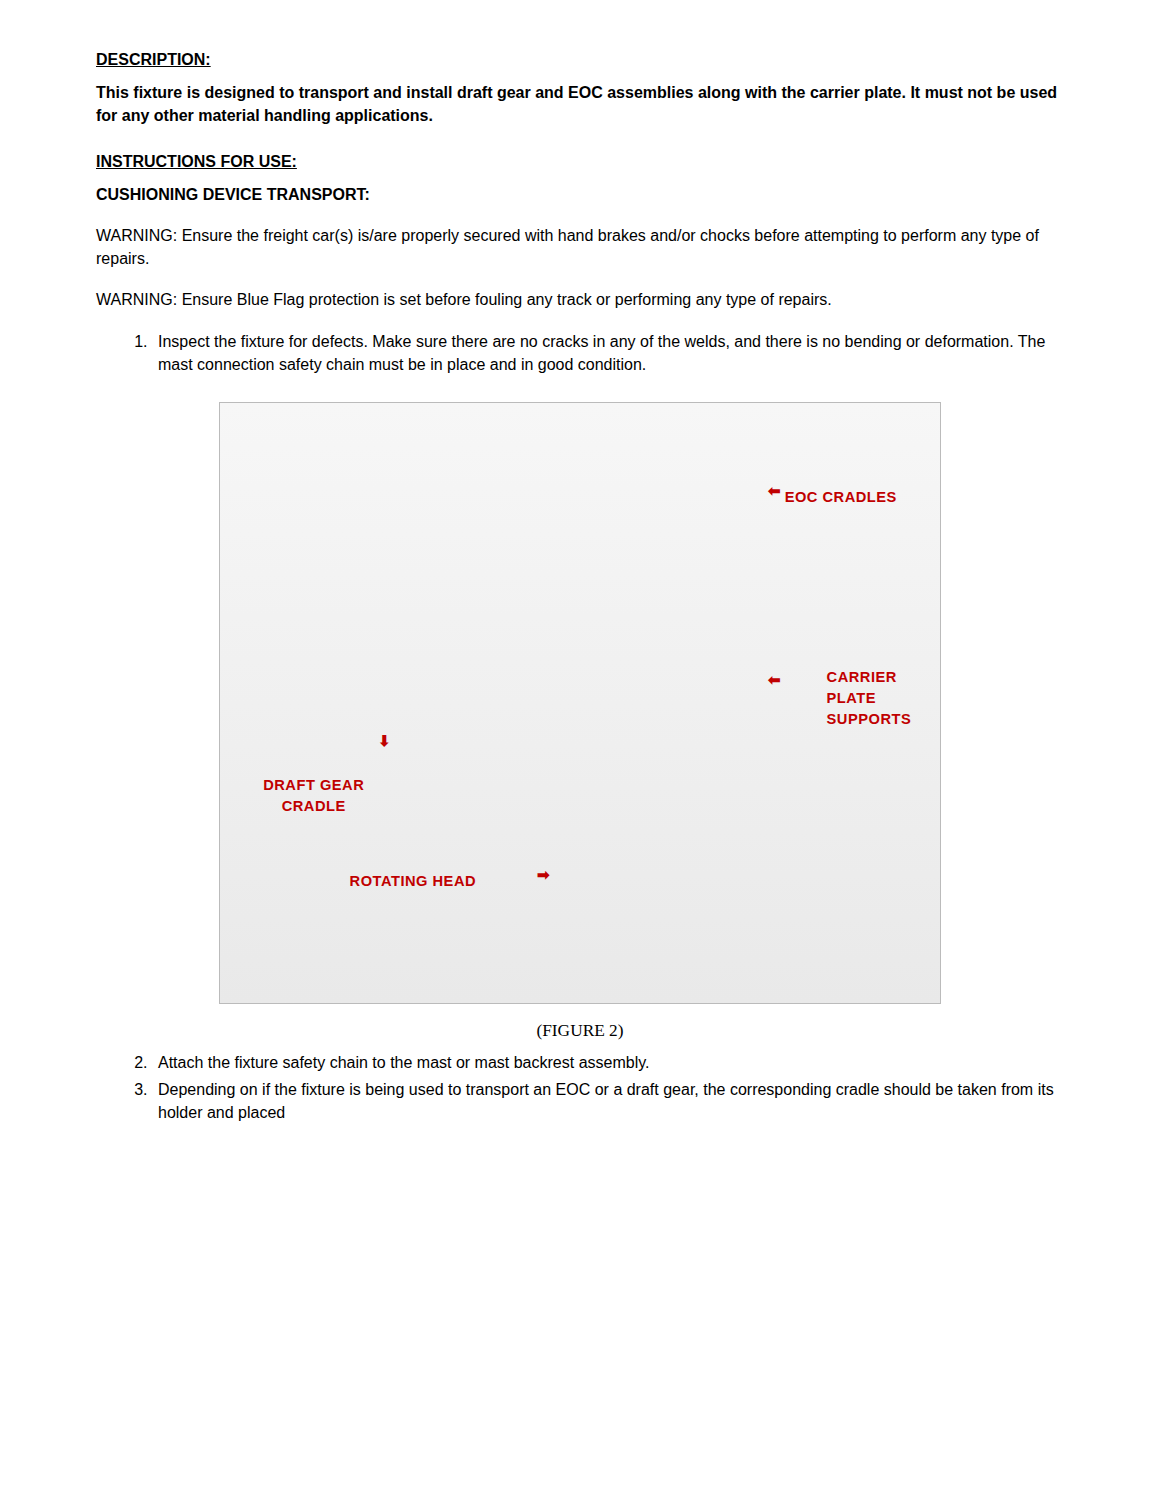DESCRIPTION:
This fixture is designed to transport and install draft gear and EOC assemblies along with the carrier plate. It must not be used for any other material handling applications.
INSTRUCTIONS FOR USE:
CUSHIONING DEVICE TRANSPORT:
WARNING: Ensure the freight car(s) is/are properly secured with hand brakes and/or chocks before attempting to perform any type of repairs.
WARNING: Ensure Blue Flag protection is set before fouling any track or performing any type of repairs.
Inspect the fixture for defects. Make sure there are no cracks in any of the welds, and there is no bending or deformation. The mast connection safety chain must be in place and in good condition.
EOC CRADLES ⬅ CARRIER
PLATE
SUPPORTS ⬅ DRAFT GEAR
CRADLE ⬅ ROTATING HEAD ➡
(FIGURE 2)
Attach the fixture safety chain to the mast or mast backrest assembly.
Depending on if the fixture is being used to transport an EOC or a draft gear, the corresponding cradle should be taken from its holder and placed